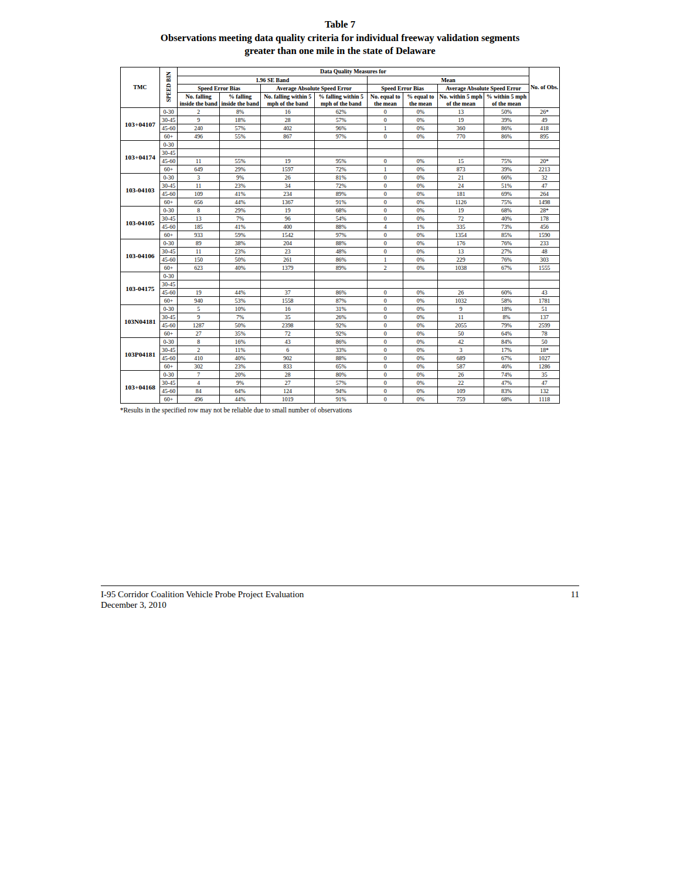Table 7
Observations meeting data quality criteria for individual freeway validation segments
greater than one mile in the state of Delaware
| TMC | SPEED BIN | Data Quality Measures for | No. of Obs. |
| --- | --- | --- | --- |
| 1.96 SE Band | Mean |
| Speed Error Bias | Average Absolute Speed Error | Speed Error Bias | Average Absolute Speed Error |
| No. falling inside the band | % falling inside the band | No. falling within 5 mph of the band | % falling within 5 mph of the band | No. equal to the mean | % equal to the mean | No. within 5 mph of the mean | % within 5 mph of the mean |
| 103+04107 | 0-30 | 2 | 8% | 16 | 62% | 0 | 0% | 13 | 50% | 26* |
| 30-45 | 9 | 18% | 28 | 57% | 0 | 0% | 19 | 39% | 49 |
| 45-60 | 240 | 57% | 402 | 96% | 1 | 0% | 360 | 86% | 418 |
| 60+ | 496 | 55% | 867 | 97% | 0 | 0% | 770 | 86% | 895 |
| 103+04174 | 0-30 | | | | | | | | | |
| 30-45 | | | | | | | | | |
| 45-60 | 11 | 55% | 19 | 95% | 0 | 0% | 15 | 75% | 20* |
| 60+ | 649 | 29% | 1597 | 72% | 1 | 0% | 873 | 39% | 2213 |
| 103-04103 | 0-30 | 3 | 9% | 26 | 81% | 0 | 0% | 21 | 66% | 32 |
| 30-45 | 11 | 23% | 34 | 72% | 0 | 0% | 24 | 51% | 47 |
| 45-60 | 109 | 41% | 234 | 89% | 0 | 0% | 181 | 69% | 264 |
| 60+ | 656 | 44% | 1367 | 91% | 0 | 0% | 1126 | 75% | 1498 |
| 103-04105 | 0-30 | 8 | 29% | 19 | 68% | 0 | 0% | 19 | 68% | 28* |
| 30-45 | 13 | 7% | 96 | 54% | 0 | 0% | 72 | 40% | 178 |
| 45-60 | 185 | 41% | 400 | 88% | 4 | 1% | 335 | 73% | 456 |
| 60+ | 933 | 59% | 1542 | 97% | 0 | 0% | 1354 | 85% | 1590 |
| 103-04106 | 0-30 | 89 | 38% | 204 | 88% | 0 | 0% | 176 | 76% | 233 |
| 30-45 | 11 | 23% | 23 | 48% | 0 | 0% | 13 | 27% | 48 |
| 45-60 | 150 | 50% | 261 | 86% | 1 | 0% | 229 | 76% | 303 |
| 60+ | 623 | 40% | 1379 | 89% | 2 | 0% | 1038 | 67% | 1555 |
| 103-04175 | 0-30 | | | | | | | | | |
| 30-45 | | | | | | | | | |
| 45-60 | 19 | 44% | 37 | 86% | 0 | 0% | 26 | 60% | 43 |
| 60+ | 940 | 53% | 1558 | 87% | 0 | 0% | 1032 | 58% | 1781 |
| 103N04181 | 0-30 | 5 | 10% | 16 | 31% | 0 | 0% | 9 | 18% | 51 |
| 30-45 | 9 | 7% | 35 | 26% | 0 | 0% | 11 | 8% | 137 |
| 45-60 | 1287 | 50% | 2398 | 92% | 0 | 0% | 2055 | 79% | 2599 |
| 60+ | 27 | 35% | 72 | 92% | 0 | 0% | 50 | 64% | 78 |
| 103P04181 | 0-30 | 8 | 16% | 43 | 86% | 0 | 0% | 42 | 84% | 50 |
| 30-45 | 2 | 11% | 6 | 33% | 0 | 0% | 3 | 17% | 18* |
| 45-60 | 410 | 40% | 902 | 88% | 0 | 0% | 689 | 67% | 1027 |
| 60+ | 302 | 23% | 833 | 65% | 0 | 0% | 587 | 46% | 1286 |
| 103+04168 | 0-30 | 7 | 20% | 28 | 80% | 0 | 0% | 26 | 74% | 35 |
| 30-45 | 4 | 9% | 27 | 57% | 0 | 0% | 22 | 47% | 47 |
| 45-60 | 84 | 64% | 124 | 94% | 0 | 0% | 109 | 83% | 132 |
| 60+ | 496 | 44% | 1019 | 91% | 0 | 0% | 759 | 68% | 1118 |
*Results in the specified row may not be reliable due to small number of observations
I-95 Corridor Coalition Vehicle Probe Project Evaluation
11
December 3, 2010